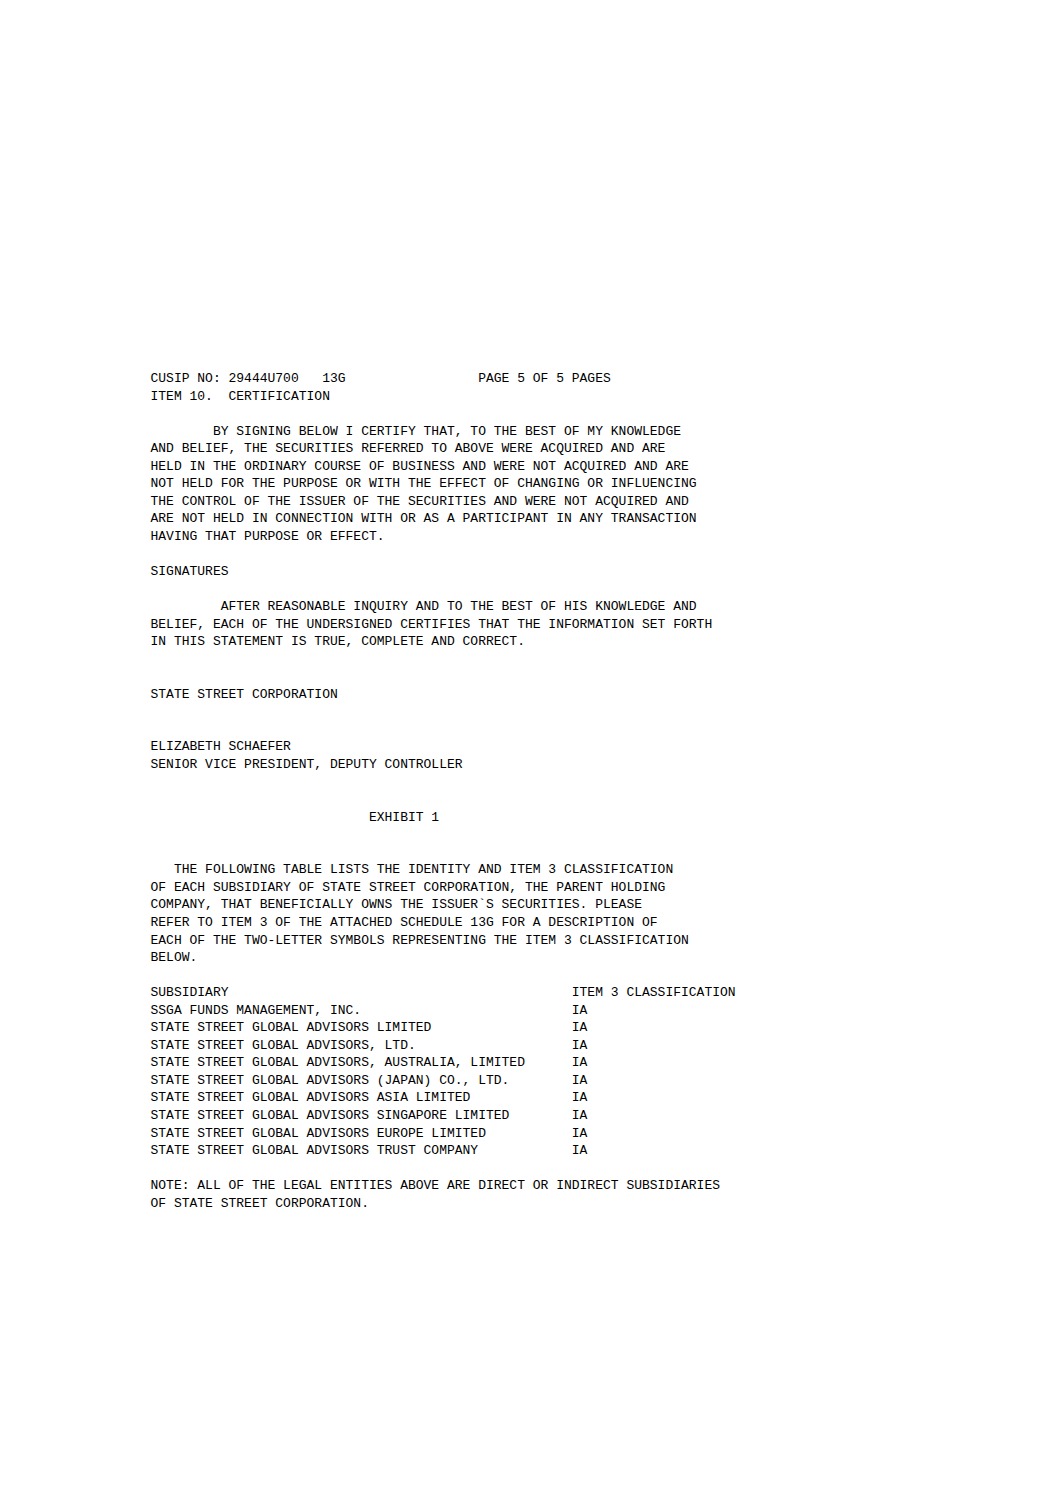CUSIP NO: 29444U700   13G                 PAGE 5 OF 5 PAGES
ITEM 10.  CERTIFICATION

        BY SIGNING BELOW I CERTIFY THAT, TO THE BEST OF MY KNOWLEDGE
AND BELIEF, THE SECURITIES REFERRED TO ABOVE WERE ACQUIRED AND ARE
HELD IN THE ORDINARY COURSE OF BUSINESS AND WERE NOT ACQUIRED AND ARE
NOT HELD FOR THE PURPOSE OR WITH THE EFFECT OF CHANGING OR INFLUENCING
THE CONTROL OF THE ISSUER OF THE SECURITIES AND WERE NOT ACQUIRED AND
ARE NOT HELD IN CONNECTION WITH OR AS A PARTICIPANT IN ANY TRANSACTION
HAVING THAT PURPOSE OR EFFECT.

SIGNATURES

         AFTER REASONABLE INQUIRY AND TO THE BEST OF HIS KNOWLEDGE AND
BELIEF, EACH OF THE UNDERSIGNED CERTIFIES THAT THE INFORMATION SET FORTH
IN THIS STATEMENT IS TRUE, COMPLETE AND CORRECT.


STATE STREET CORPORATION


ELIZABETH SCHAEFER
SENIOR VICE PRESIDENT, DEPUTY CONTROLLER


                            EXHIBIT 1


   THE FOLLOWING TABLE LISTS THE IDENTITY AND ITEM 3 CLASSIFICATION
OF EACH SUBSIDIARY OF STATE STREET CORPORATION, THE PARENT HOLDING
COMPANY, THAT BENEFICIALLY OWNS THE ISSUER`S SECURITIES. PLEASE
REFER TO ITEM 3 OF THE ATTACHED SCHEDULE 13G FOR A DESCRIPTION OF
EACH OF THE TWO-LETTER SYMBOLS REPRESENTING THE ITEM 3 CLASSIFICATION
BELOW.

SUBSIDIARY                                            ITEM 3 CLASSIFICATION
SSGA FUNDS MANAGEMENT, INC.                           IA
STATE STREET GLOBAL ADVISORS LIMITED                  IA
STATE STREET GLOBAL ADVISORS, LTD.                    IA
STATE STREET GLOBAL ADVISORS, AUSTRALIA, LIMITED      IA
STATE STREET GLOBAL ADVISORS (JAPAN) CO., LTD.        IA
STATE STREET GLOBAL ADVISORS ASIA LIMITED             IA
STATE STREET GLOBAL ADVISORS SINGAPORE LIMITED        IA
STATE STREET GLOBAL ADVISORS EUROPE LIMITED           IA
STATE STREET GLOBAL ADVISORS TRUST COMPANY            IA

NOTE: ALL OF THE LEGAL ENTITIES ABOVE ARE DIRECT OR INDIRECT SUBSIDIARIES
OF STATE STREET CORPORATION.